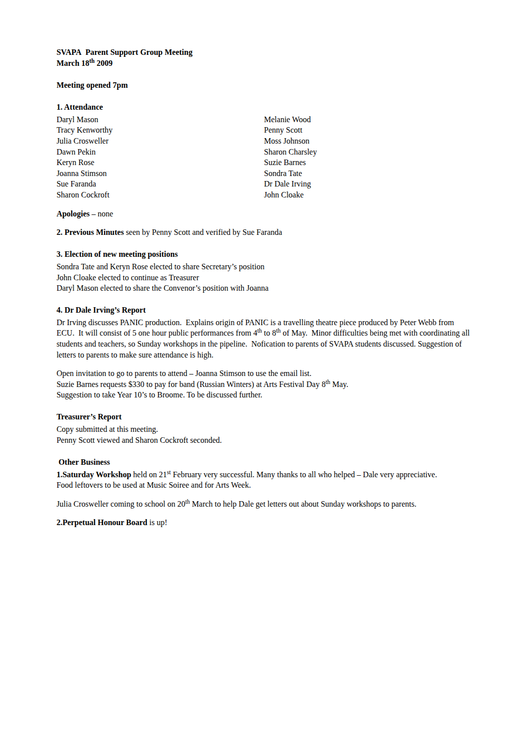SVAPA Parent Support Group Meeting
March 18th 2009
Meeting opened 7pm
1. Attendance
| Daryl Mason | Melanie Wood |
| Tracy Kenworthy | Penny Scott |
| Julia Crosweller | Moss Johnson |
| Dawn Pekin | Sharon Charsley |
| Keryn Rose | Suzie Barnes |
| Joanna Stimson | Sondra Tate |
| Sue Faranda | Dr Dale Irving |
| Sharon Cockroft | John Cloake |
Apologies – none
2. Previous Minutes seen by Penny Scott and verified by Sue Faranda
3. Election of new meeting positions
Sondra Tate and Keryn Rose elected to share Secretary’s position
John Cloake elected to continue as Treasurer
Daryl Mason elected to share the Convenor’s position with Joanna
4. Dr Dale Irving’s Report
Dr Irving discusses PANIC production. Explains origin of PANIC is a travelling theatre piece produced by Peter Webb from ECU. It will consist of 5 one hour public performances from 4th to 8th of May. Minor difficulties being met with coordinating all students and teachers, so Sunday workshops in the pipeline. Nofication to parents of SVAPA students discussed. Suggestion of letters to parents to make sure attendance is high.
Open invitation to go to parents to attend – Joanna Stimson to use the email list.
Suzie Barnes requests $330 to pay for band (Russian Winters) at Arts Festival Day 8th May.
Suggestion to take Year 10’s to Broome. To be discussed further.
Treasurer’s Report
Copy submitted at this meeting.
Penny Scott viewed and Sharon Cockroft seconded.
Other Business
1.Saturday Workshop held on 21st February very successful. Many thanks to all who helped – Dale very appreciative.
Food leftovers to be used at Music Soiree and for Arts Week.
Julia Crosweller coming to school on 20th March to help Dale get letters out about Sunday workshops to parents.
2.Perpetual Honour Board is up!